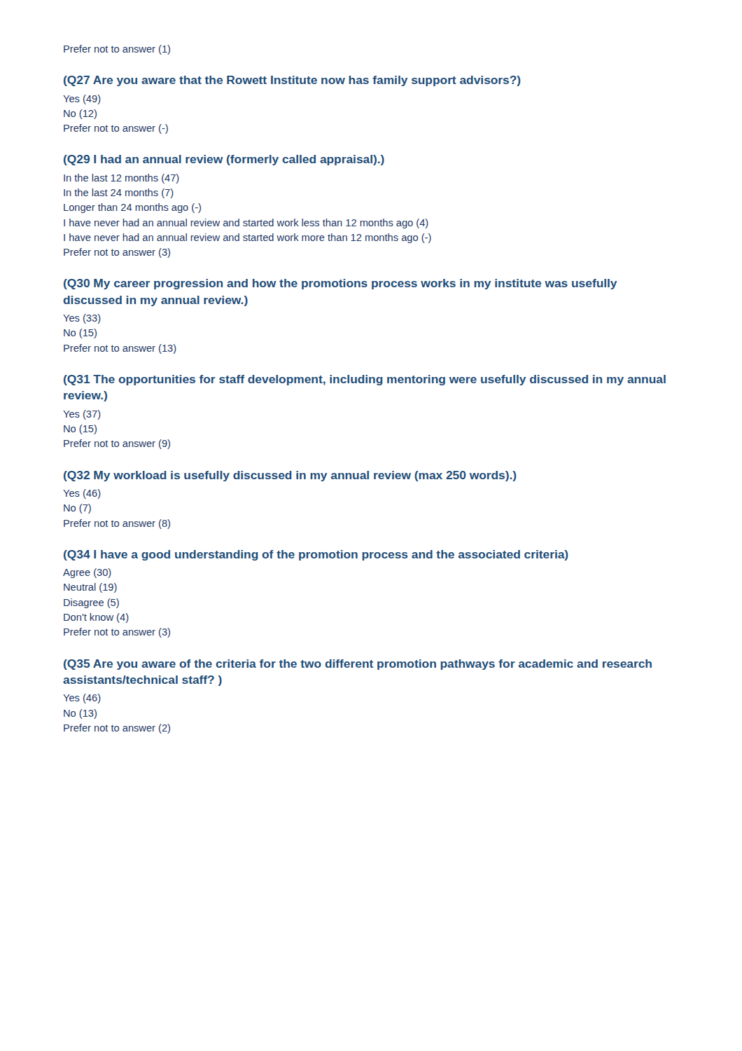Prefer not to answer (1)
(Q27 Are you aware that the Rowett Institute now has family support advisors?)
Yes (49)
No (12)
Prefer not to answer (-)
(Q29 I had an annual review (formerly called appraisal).)
In the last 12 months (47)
In the last 24 months (7)
Longer than 24 months ago (-)
I have never had an annual review and started work less than 12 months ago (4)
I have never had an annual review and started work more than 12 months ago (-)
Prefer not to answer (3)
(Q30 My career progression and how the promotions process works in my institute was usefully discussed in my annual review.)
Yes (33)
No (15)
Prefer not to answer (13)
(Q31 The opportunities for staff development, including mentoring were usefully discussed in my annual review.)
Yes (37)
No (15)
Prefer not to answer (9)
(Q32 My workload is usefully discussed in my annual review (max 250 words).)
Yes (46)
No (7)
Prefer not to answer (8)
(Q34 I have a good understanding of the promotion process and the associated criteria)
Agree (30)
Neutral (19)
Disagree (5)
Don't know (4)
Prefer not to answer (3)
(Q35 Are you aware of the criteria for the two different promotion pathways for academic and research assistants/technical staff? )
Yes (46)
No (13)
Prefer not to answer (2)